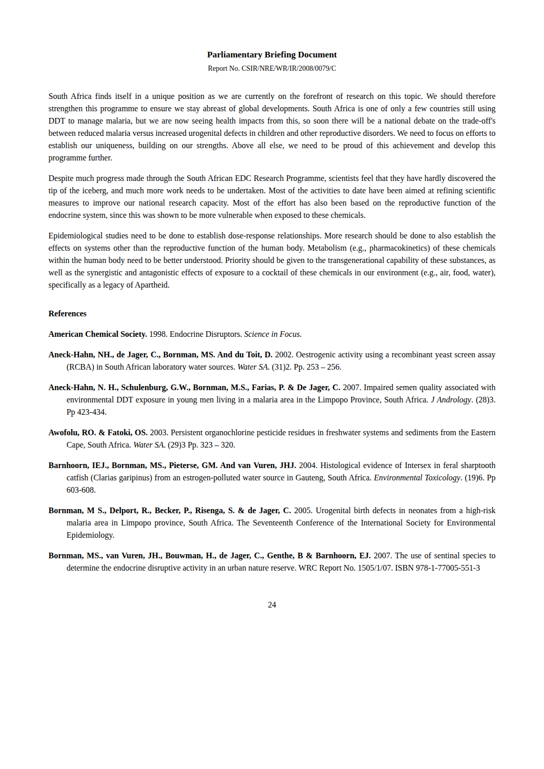Parliamentary Briefing Document
Report No. CSIR/NRE/WR/IR/2008/0079/C
South Africa finds itself in a unique position as we are currently on the forefront of research on this topic. We should therefore strengthen this programme to ensure we stay abreast of global developments. South Africa is one of only a few countries still using DDT to manage malaria, but we are now seeing health impacts from this, so soon there will be a national debate on the trade-off's between reduced malaria versus increased urogenital defects in children and other reproductive disorders. We need to focus on efforts to establish our uniqueness, building on our strengths. Above all else, we need to be proud of this achievement and develop this programme further.
Despite much progress made through the South African EDC Research Programme, scientists feel that they have hardly discovered the tip of the iceberg, and much more work needs to be undertaken. Most of the activities to date have been aimed at refining scientific measures to improve our national research capacity. Most of the effort has also been based on the reproductive function of the endocrine system, since this was shown to be more vulnerable when exposed to these chemicals.
Epidemiological studies need to be done to establish dose-response relationships. More research should be done to also establish the effects on systems other than the reproductive function of the human body. Metabolism (e.g., pharmacokinetics) of these chemicals within the human body need to be better understood. Priority should be given to the transgenerational capability of these substances, as well as the synergistic and antagonistic effects of exposure to a cocktail of these chemicals in our environment (e.g., air, food, water), specifically as a legacy of Apartheid.
References
American Chemical Society. 1998. Endocrine Disruptors. Science in Focus.
Aneck-Hahn, NH., de Jager, C., Bornman, MS. And du Toit, D. 2002. Oestrogenic activity using a recombinant yeast screen assay (RCBA) in South African laboratory water sources. Water SA. (31)2. Pp. 253 – 256.
Aneck-Hahn, N. H., Schulenburg, G.W., Bornman, M.S., Farias, P. & De Jager, C. 2007. Impaired semen quality associated with environmental DDT exposure in young men living in a malaria area in the Limpopo Province, South Africa. J Andrology. (28)3. Pp 423-434.
Awofolu, RO. & Fatoki, OS. 2003. Persistent organochlorine pesticide residues in freshwater systems and sediments from the Eastern Cape, South Africa. Water SA. (29)3 Pp. 323 – 320.
Barnhoorn, IEJ., Bornman, MS., Pieterse, GM. And van Vuren, JHJ. 2004. Histological evidence of Intersex in feral sharptooth catfish (Clarias garipinus) from an estrogen-polluted water source in Gauteng, South Africa. Environmental Toxicology. (19)6. Pp 603-608.
Bornman, M S., Delport, R., Becker, P., Risenga, S. & de Jager, C. 2005. Urogenital birth defects in neonates from a high-risk malaria area in Limpopo province, South Africa. The Seventeenth Conference of the International Society for Environmental Epidemiology.
Bornman, MS., van Vuren, JH., Bouwman, H., de Jager, C., Genthe, B & Barnhoorn, EJ. 2007. The use of sentinal species to determine the endocrine disruptive activity in an urban nature reserve. WRC Report No. 1505/1/07. ISBN 978-1-77005-551-3
24